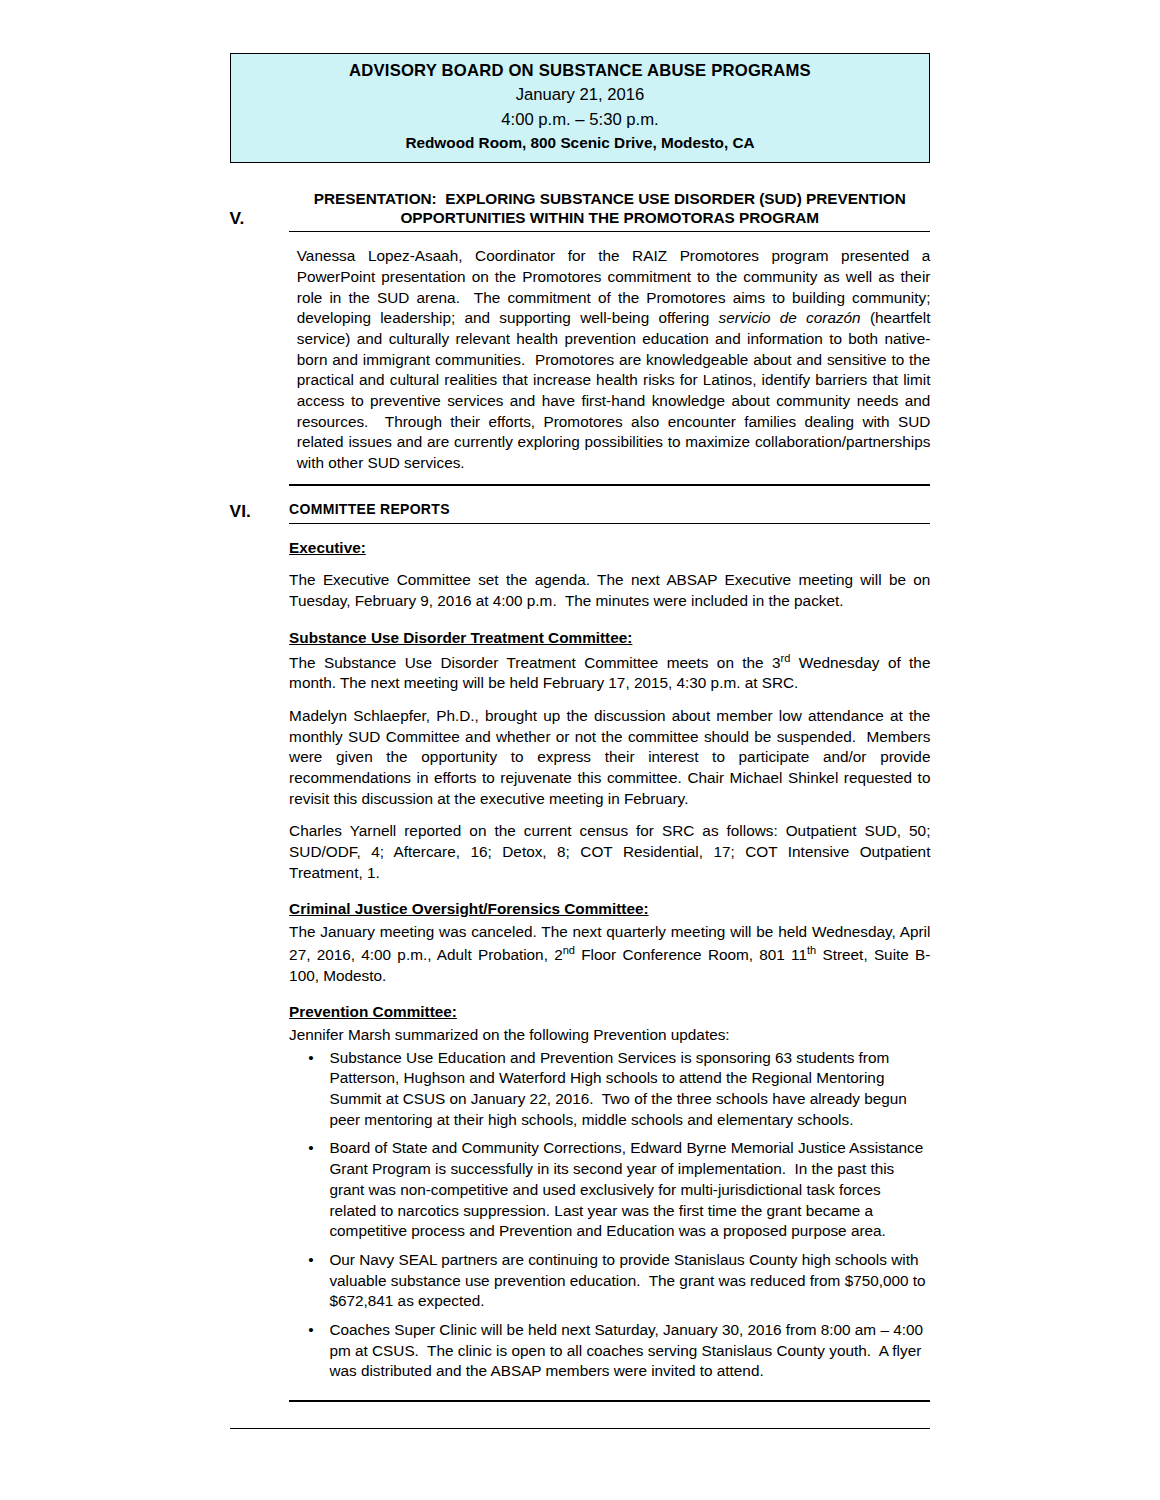ADVISORY BOARD ON SUBSTANCE ABUSE PROGRAMS
January 21, 2016
4:00 p.m. – 5:30 p.m.
Redwood Room, 800 Scenic Drive, Modesto, CA
V.
Presentation: Exploring Substance Use Disorder (SUD) Prevention
Opportunities Within the Promotoras Program
Vanessa Lopez-Asaah, Coordinator for the RAIZ Promotores program presented a PowerPoint presentation on the Promotores commitment to the community as well as their role in the SUD arena. The commitment of the Promotores aims to building community; developing leadership; and supporting well-being offering servicio de corazón (heartfelt service) and culturally relevant health prevention education and information to both native-born and immigrant communities. Promotores are knowledgeable about and sensitive to the practical and cultural realities that increase health risks for Latinos, identify barriers that limit access to preventive services and have first-hand knowledge about community needs and resources. Through their efforts, Promotores also encounter families dealing with SUD related issues and are currently exploring possibilities to maximize collaboration/partnerships with other SUD services.
VI.
Committee Reports
Executive:
The Executive Committee set the agenda. The next ABSAP Executive meeting will be on Tuesday, February 9, 2016 at 4:00 p.m. The minutes were included in the packet.
Substance Use Disorder Treatment Committee:
The Substance Use Disorder Treatment Committee meets on the 3rd Wednesday of the month. The next meeting will be held February 17, 2015, 4:30 p.m. at SRC.
Madelyn Schlaepfer, Ph.D., brought up the discussion about member low attendance at the monthly SUD Committee and whether or not the committee should be suspended. Members were given the opportunity to express their interest to participate and/or provide recommendations in efforts to rejuvenate this committee. Chair Michael Shinkel requested to revisit this discussion at the executive meeting in February.
Charles Yarnell reported on the current census for SRC as follows: Outpatient SUD, 50; SUD/ODF, 4; Aftercare, 16; Detox, 8; COT Residential, 17; COT Intensive Outpatient Treatment, 1.
Criminal Justice Oversight/Forensics Committee:
The January meeting was canceled. The next quarterly meeting will be held Wednesday, April 27, 2016, 4:00 p.m., Adult Probation, 2nd Floor Conference Room, 801 11th Street, Suite B-100, Modesto.
Prevention Committee:
Jennifer Marsh summarized on the following Prevention updates:
Substance Use Education and Prevention Services is sponsoring 63 students from Patterson, Hughson and Waterford High schools to attend the Regional Mentoring Summit at CSUS on January 22, 2016. Two of the three schools have already begun peer mentoring at their high schools, middle schools and elementary schools.
Board of State and Community Corrections, Edward Byrne Memorial Justice Assistance Grant Program is successfully in its second year of implementation. In the past this grant was non-competitive and used exclusively for multi-jurisdictional task forces related to narcotics suppression. Last year was the first time the grant became a competitive process and Prevention and Education was a proposed purpose area.
Our Navy SEAL partners are continuing to provide Stanislaus County high schools with valuable substance use prevention education. The grant was reduced from $750,000 to $672,841 as expected.
Coaches Super Clinic will be held next Saturday, January 30, 2016 from 8:00 am – 4:00 pm at CSUS. The clinic is open to all coaches serving Stanislaus County youth. A flyer was distributed and the ABSAP members were invited to attend.